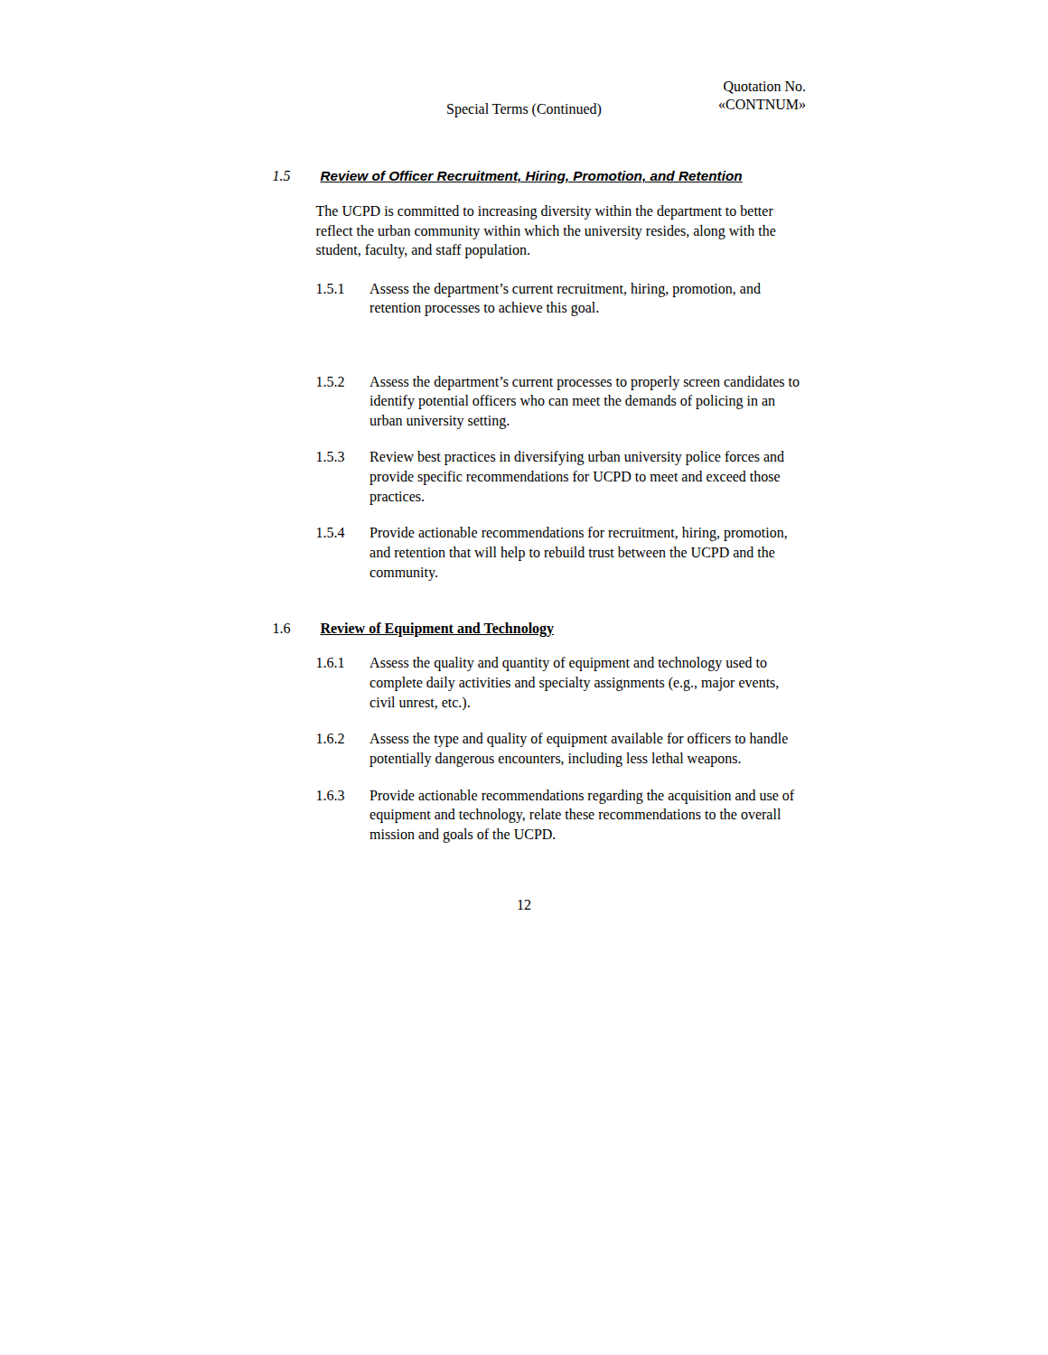Quotation No.
«CONTNUM»
Special Terms (Continued)
1.5
Review of Officer Recruitment, Hiring, Promotion, and Retention
The UCPD is committed to increasing diversity within the department to better reflect the urban community within which the university resides, along with the student, faculty, and staff population.
1.5.1
Assess the department’s current recruitment, hiring, promotion, and retention processes to achieve this goal.
1.5.2
Assess the department’s current processes to properly screen candidates to identify potential officers who can meet the demands of policing in an urban university setting.
1.5.3
Review best practices in diversifying urban university police forces and provide specific recommendations for UCPD to meet and exceed those practices.
1.5.4
Provide actionable recommendations for recruitment, hiring, promotion, and retention that will help to rebuild trust between the UCPD and the community.
1.6
Review of Equipment and Technology
1.6.1
Assess the quality and quantity of equipment and technology used to complete daily activities and specialty assignments (e.g., major events, civil unrest, etc.).
1.6.2
Assess the type and quality of equipment available for officers to handle potentially dangerous encounters, including less lethal weapons.
1.6.3
Provide actionable recommendations regarding the acquisition and use of equipment and technology, relate these recommendations to the overall mission and goals of the UCPD.
12